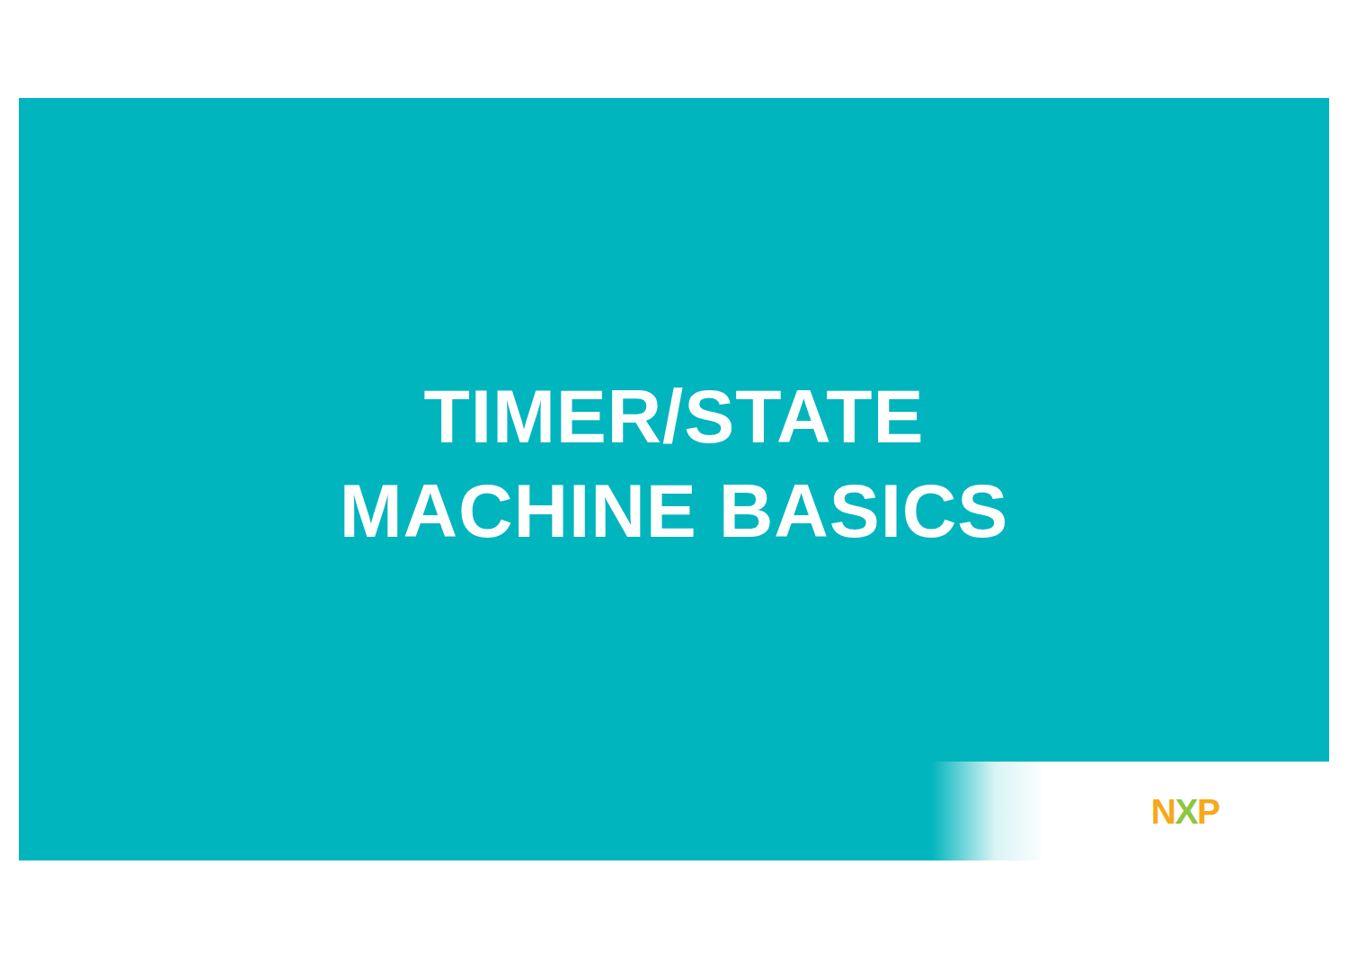TIMER/STATE
MACHINE BASICS
NXP